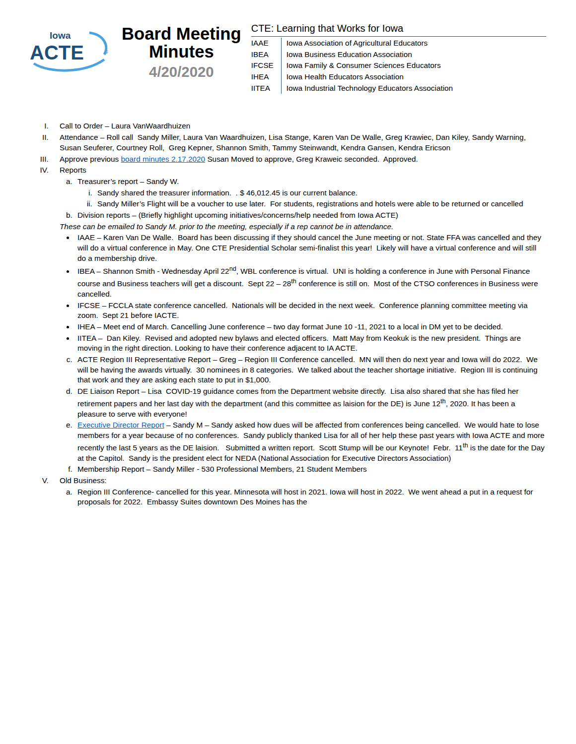Iowa ACTE ®
Board Meeting
Minutes
4/20/2020
CTE: Learning that Works for Iowa
| IAAE | Iowa Association of Agricultural Educators |
| IBEA | Iowa Business Education Association |
| IFCSE | Iowa Family & Consumer Sciences Educators |
| IHEA | Iowa Health Educators Association |
| IITEA | Iowa Industrial Technology Educators Association |
Call to Order – Laura VanWaardhuizen
Attendance – Roll call Sandy Miller, Laura Van Waardhuizen, Lisa Stange, Karen Van De Walle, Greg Krawiec, Dan Kiley, Sandy Warning, Susan Seuferer, Courtney Roll, Greg Kepner, Shannon Smith, Tammy Steinwandt, Kendra Gansen, Kendra Ericson
Approve previous board minutes 2.17.2020 Susan Moved to approve, Greg Kraweic seconded. Approved.
Reports
Treasurer’s report – Sandy W.
Sandy shared the treasurer information. . $ 46,012.45 is our current balance.
Sandy Miller’s Flight will be a voucher to use later. For students, registrations and hotels were able to be returned or cancelled
Division reports – (Briefly highlight upcoming initiatives/concerns/help needed from Iowa ACTE)
These can be emailed to Sandy M. prior to the meeting, especially if a rep cannot be in attendance.
IAAE – Karen Van De Walle. Board has been discussing if they should cancel the June meeting or not. State FFA was cancelled and they will do a virtual conference in May. One CTE Presidential Scholar semi-finalist this year! Likely will have a virtual conference and will still do a membership drive.
IBEA – Shannon Smith - Wednesday April 22nd, WBL conference is virtual. UNI is holding a conference in June with Personal Finance course and Business teachers will get a discount. Sept 22 – 28th conference is still on. Most of the CTSO conferences in Business were cancelled.
IFCSE – FCCLA state conference cancelled. Nationals will be decided in the next week. Conference planning committee meeting via zoom. Sept 21 before IACTE.
IHEA – Meet end of March. Cancelling June conference – two day format June 10 -11, 2021 to a local in DM yet to be decided.
IITEA – Dan Kiley. Revised and adopted new bylaws and elected officers. Matt May from Keokuk is the new president. Things are moving in the right direction. Looking to have their conference adjacent to IA ACTE.
ACTE Region III Representative Report – Greg – Region III Conference cancelled. MN will then do next year and Iowa will do 2022. We will be having the awards virtually. 30 nominees in 8 categories. We talked about the teacher shortage initiative. Region III is continuing that work and they are asking each state to put in $1,000.
DE Liaison Report – Lisa COVID-19 guidance comes from the Department website directly. Lisa also shared that she has filed her retirement papers and her last day with the department (and this committee as laision for the DE) is June 12th, 2020. It has been a pleasure to serve with everyone!
Executive Director Report – Sandy M – Sandy asked how dues will be affected from conferences being cancelled. We would hate to lose members for a year because of no conferences. Sandy publicly thanked Lisa for all of her help these past years with Iowa ACTE and more recently the last 5 years as the DE laision. Submitted a written report. Scott Stump will be our Keynote! Febr. 11th is the date for the Day at the Capitol. Sandy is the president elect for NEDA (National Association for Executive Directors Association)
Membership Report – Sandy Miller - 530 Professional Members, 21 Student Members
Old Business:
Region III Conference- cancelled for this year. Minnesota will host in 2021. Iowa will host in 2022. We went ahead a put in a request for proposals for 2022. Embassy Suites downtown Des Moines has the